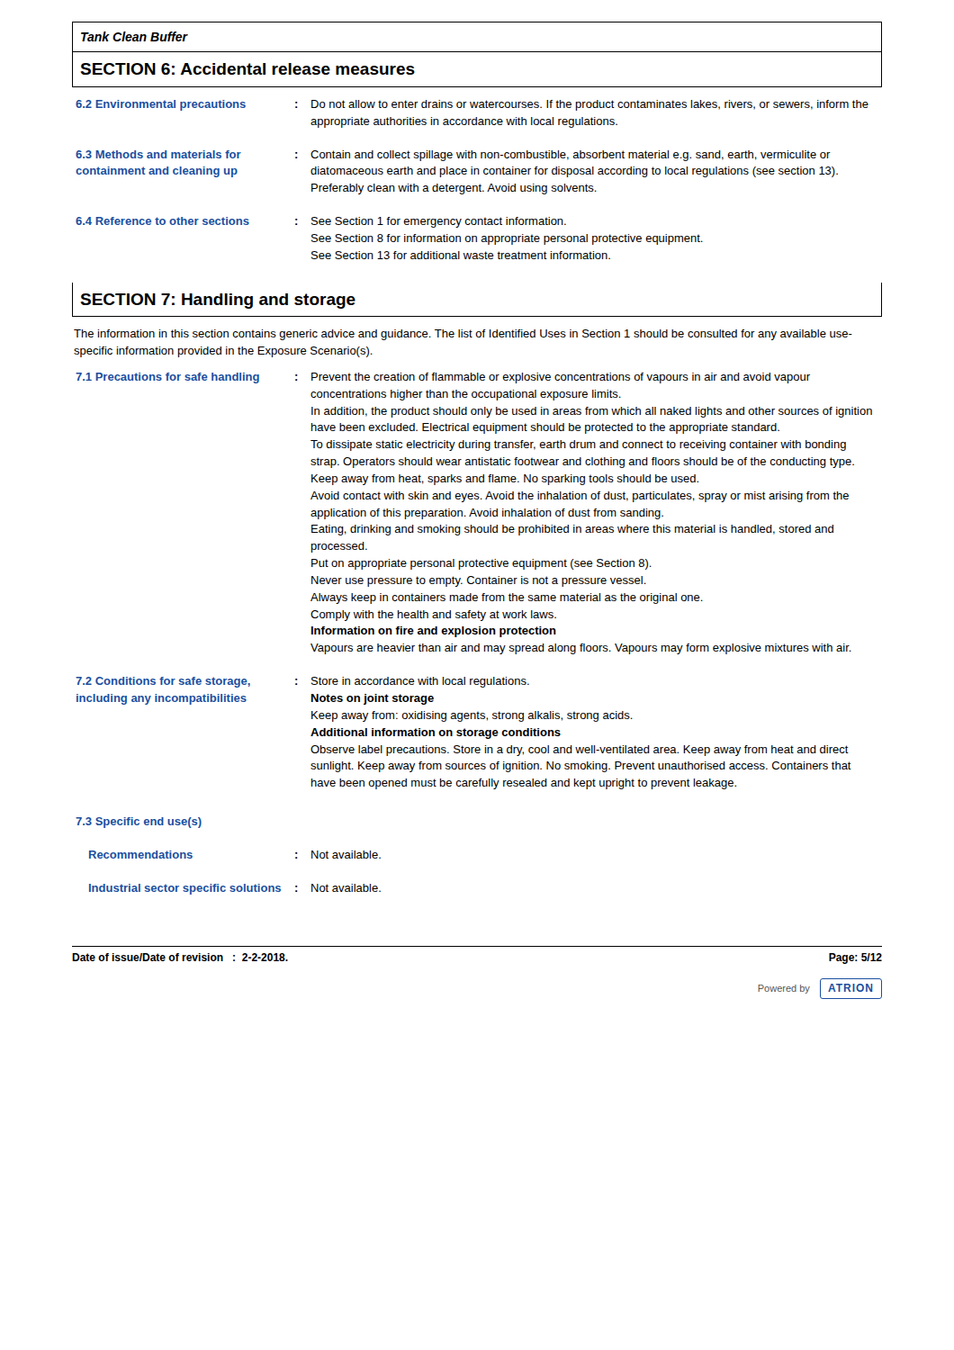Tank Clean Buffer
SECTION 6: Accidental release measures
| 6.2 Environmental precautions | : | Do not allow to enter drains or watercourses. If the product contaminates lakes, rivers, or sewers, inform the appropriate authorities in accordance with local regulations. |
| 6.3 Methods and materials for containment and cleaning up | : | Contain and collect spillage with non-combustible, absorbent material e.g. sand, earth, vermiculite or diatomaceous earth and place in container for disposal according to local regulations (see section 13). Preferably clean with a detergent. Avoid using solvents. |
| 6.4 Reference to other sections | : | See Section 1 for emergency contact information. See Section 8 for information on appropriate personal protective equipment. See Section 13 for additional waste treatment information. |
SECTION 7: Handling and storage
The information in this section contains generic advice and guidance. The list of Identified Uses in Section 1 should be consulted for any available use-specific information provided in the Exposure Scenario(s).
| 7.1 Precautions for safe handling | : | Prevent the creation of flammable or explosive concentrations of vapours in air and avoid vapour concentrations higher than the occupational exposure limits. In addition, the product should only be used in areas from which all naked lights and other sources of ignition have been excluded. Electrical equipment should be protected to the appropriate standard. To dissipate static electricity during transfer, earth drum and connect to receiving container with bonding strap. Operators should wear antistatic footwear and clothing and floors should be of the conducting type. Keep away from heat, sparks and flame. No sparking tools should be used. Avoid contact with skin and eyes. Avoid the inhalation of dust, particulates, spray or mist arising from the application of this preparation. Avoid inhalation of dust from sanding. Eating, drinking and smoking should be prohibited in areas where this material is handled, stored and processed. Put on appropriate personal protective equipment (see Section 8). Never use pressure to empty. Container is not a pressure vessel. Always keep in containers made from the same material as the original one. Comply with the health and safety at work laws. Information on fire and explosion protection Vapours are heavier than air and may spread along floors. Vapours may form explosive mixtures with air. |
| 7.2 Conditions for safe storage, including any incompatibilities | : | Store in accordance with local regulations. Notes on joint storage Keep away from: oxidising agents, strong alkalis, strong acids. Additional information on storage conditions Observe label precautions. Store in a dry, cool and well-ventilated area. Keep away from heat and direct sunlight. Keep away from sources of ignition. No smoking. Prevent unauthorised access. Containers that have been opened must be carefully resealed and kept upright to prevent leakage. |
| 7.3 Specific end use(s) |
| Recommendations | : | Not available. |
| Industrial sector specific solutions | : | Not available. |
Date of issue/Date of revision : 2-2-2018.
Page: 5/12
Powered by ATRION